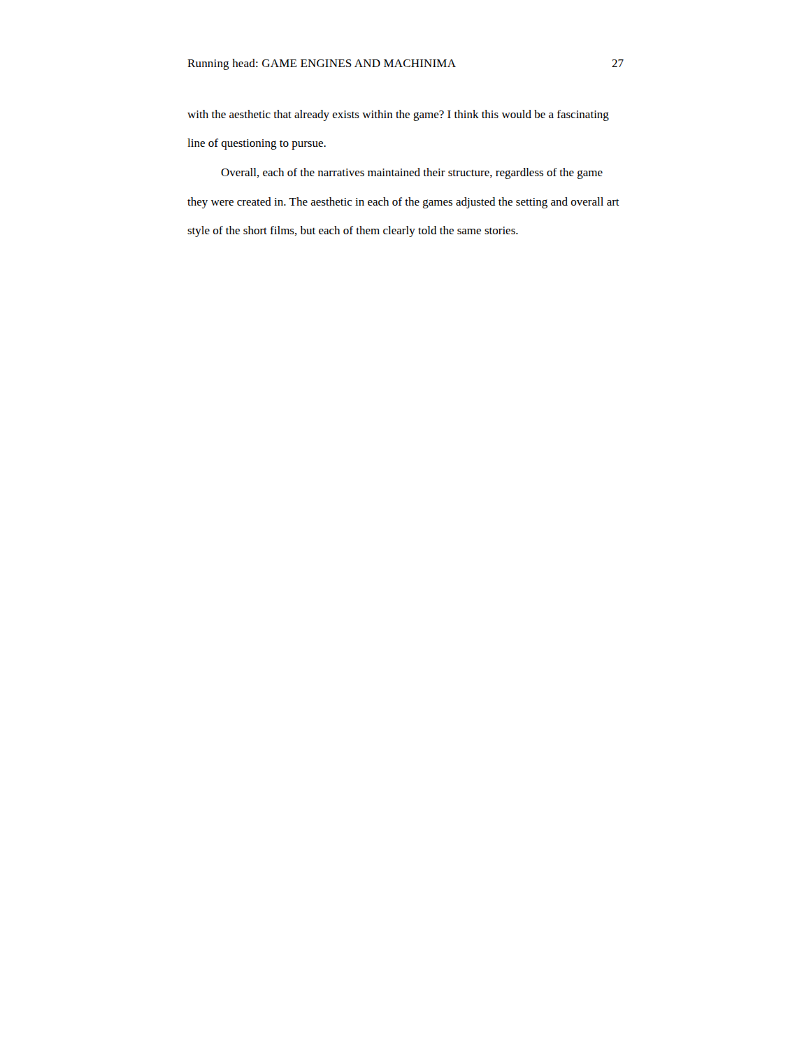Running head: GAME ENGINES AND MACHINIMA 27
with the aesthetic that already exists within the game? I think this would be a fascinating line of questioning to pursue.
Overall, each of the narratives maintained their structure, regardless of the game they were created in. The aesthetic in each of the games adjusted the setting and overall art style of the short films, but each of them clearly told the same stories.